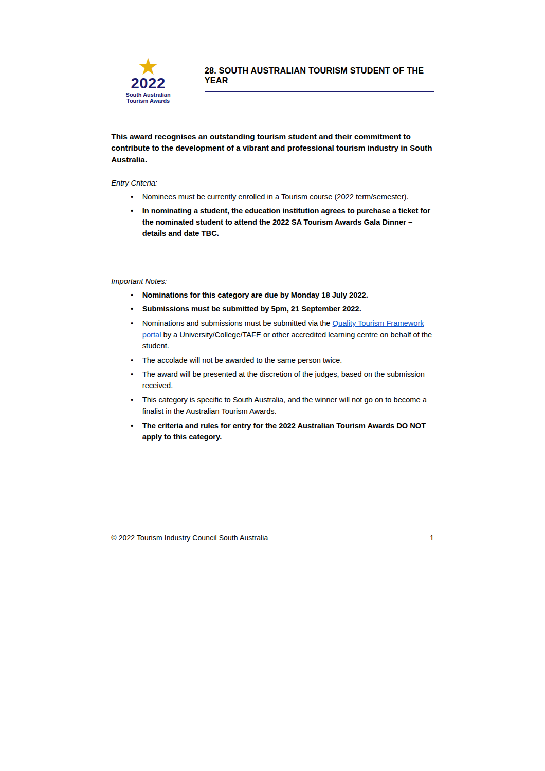★ 2022 South Australian
Tourism Awards
28. SOUTH AUSTRALIAN TOURISM STUDENT OF THE YEAR
This award recognises an outstanding tourism student and their commitment to contribute to the development of a vibrant and professional tourism industry in South Australia.
Entry Criteria:
Nominees must be currently enrolled in a Tourism course (2022 term/semester).
In nominating a student, the education institution agrees to purchase a ticket for the nominated student to attend the 2022 SA Tourism Awards Gala Dinner – details and date TBC.
Important Notes:
Nominations for this category are due by Monday 18 July 2022.
Submissions must be submitted by 5pm, 21 September 2022.
Nominations and submissions must be submitted via the Quality Tourism Framework portal by a University/College/TAFE or other accredited learning centre on behalf of the student.
The accolade will not be awarded to the same person twice.
The award will be presented at the discretion of the judges, based on the submission received.
This category is specific to South Australia, and the winner will not go on to become a finalist in the Australian Tourism Awards.
The criteria and rules for entry for the 2022 Australian Tourism Awards DO NOT apply to this category.
© 2022 Tourism Industry Council South Australia 1